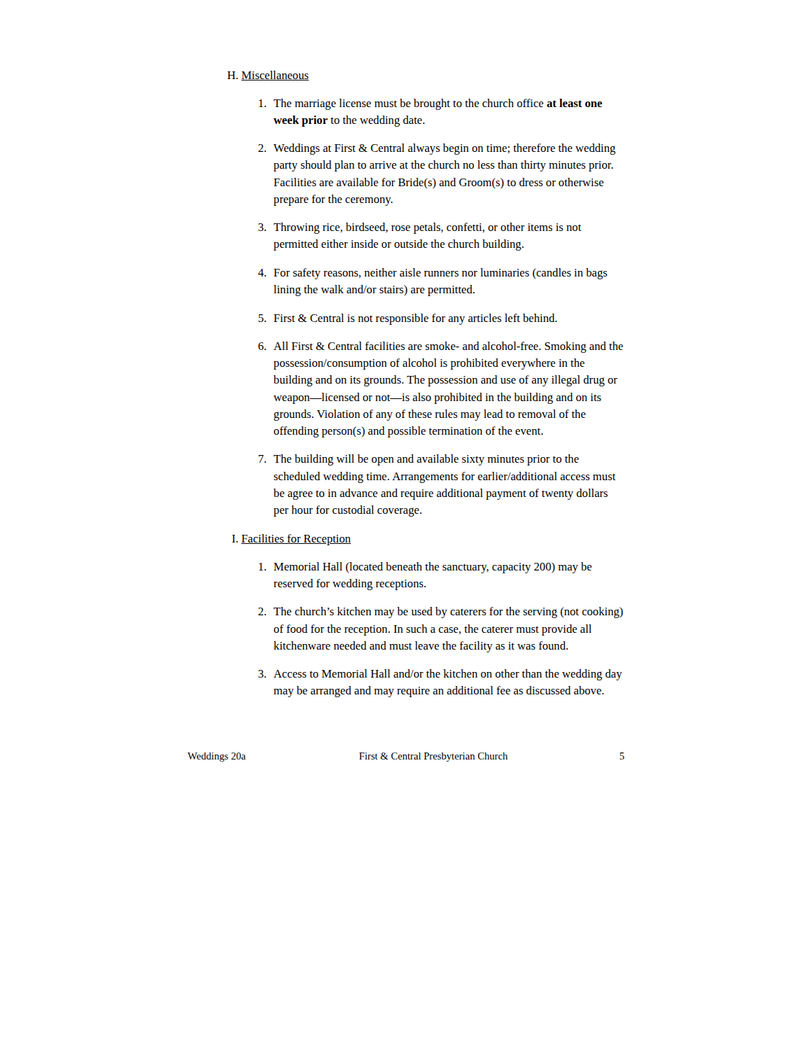Miscellaneous
The marriage license must be brought to the church office at least one week prior to the wedding date.
Weddings at First & Central always begin on time; therefore the wedding party should plan to arrive at the church no less than thirty minutes prior. Facilities are available for Bride(s) and Groom(s) to dress or otherwise prepare for the ceremony.
Throwing rice, birdseed, rose petals, confetti, or other items is not permitted either inside or outside the church building.
For safety reasons, neither aisle runners nor luminaries (candles in bags lining the walk and/or stairs) are permitted.
First & Central is not responsible for any articles left behind.
All First & Central facilities are smoke- and alcohol-free. Smoking and the possession/consumption of alcohol is prohibited everywhere in the building and on its grounds. The possession and use of any illegal drug or weapon—licensed or not—is also prohibited in the building and on its grounds. Violation of any of these rules may lead to removal of the offending person(s) and possible termination of the event.
The building will be open and available sixty minutes prior to the scheduled wedding time. Arrangements for earlier/additional access must be agree to in advance and require additional payment of twenty dollars per hour for custodial coverage.
Facilities for Reception
Memorial Hall (located beneath the sanctuary, capacity 200) may be reserved for wedding receptions.
The church’s kitchen may be used by caterers for the serving (not cooking) of food for the reception. In such a case, the caterer must provide all kitchenware needed and must leave the facility as it was found.
Access to Memorial Hall and/or the kitchen on other than the wedding day may be arranged and may require an additional fee as discussed above.
Weddings 20a
First & Central Presbyterian Church
5